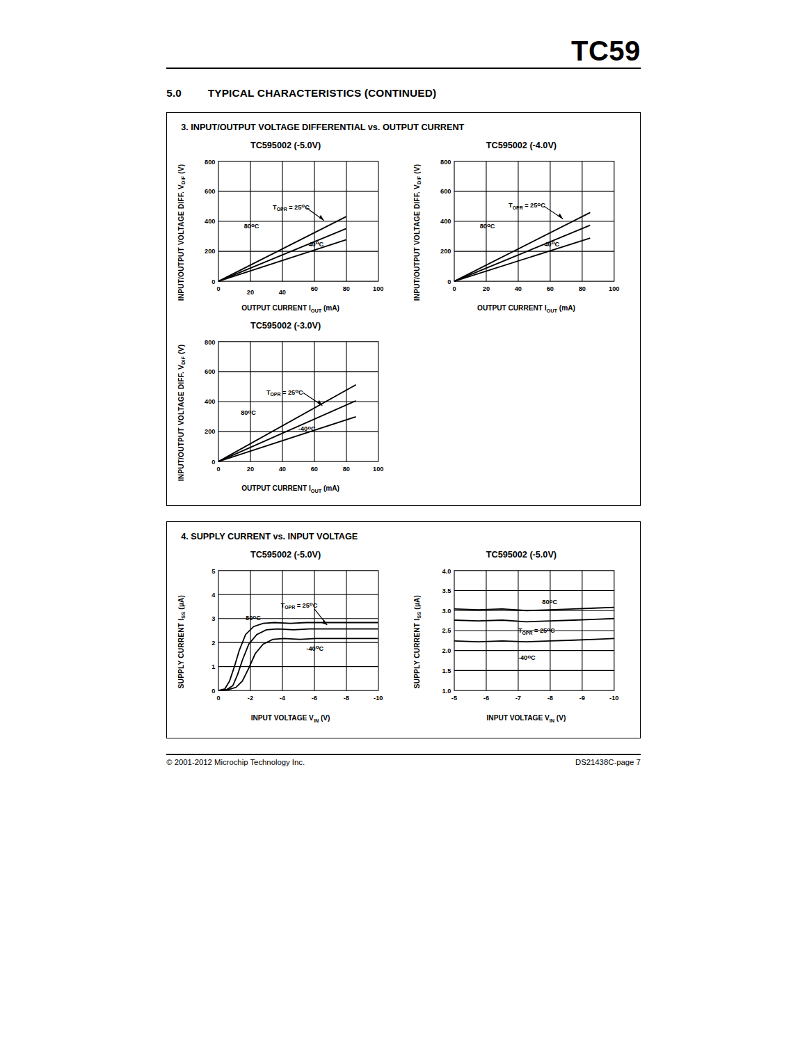TC59
5.0 TYPICAL CHARACTERISTICS (CONTINUED)
3. INPUT/OUTPUT VOLTAGE DIFFERENTIAL vs. OUTPUT CURRENT
TC595002 (-5.0V)
INPUT/OUTPUT VOLTAGE DIFF. VDIF (V)
0 200 400 600 800 0 20 40 60 80 100 TOPR = 25oC 80oC -40oC
OUTPUT CURRENT IOUT (mA)
TC595002 (-4.0V)
INPUT/OUTPUT VOLTAGE DIFF. VDIF (V)
0 200 400 600 800 0 20 40 60 80 100 TOPR = 25oC 80oC -40oC
OUTPUT CURRENT IOUT (mA)
TC595002 (-3.0V)
INPUT/OUTPUT VOLTAGE DIFF. VDIF (V)
0 200 400 600 800 0 20 40 60 80 100 TOPR = 25oC 80oC -40oC
OUTPUT CURRENT IOUT (mA)
4. SUPPLY CURRENT vs. INPUT VOLTAGE
TC595002 (-5.0V)
SUPPLY CURRENT ISS (µA)
0 1 2 3 4 5 0 -2 -4 -6 -8 -10 TOPR = 25oC 80oC -40oC
INPUT VOLTAGE VIN (V)
TC595002 (-5.0V)
SUPPLY CURRENT ISS (µA)
1.0 1.5 2.0 2.5 3.0 3.5 4.0 -5 -6 -7 -8 -9 -10 80oC TOPR = 25oC -40oC
INPUT VOLTAGE VIN (V)
© 2001-2012 Microchip Technology Inc.
DS21438C-page 7